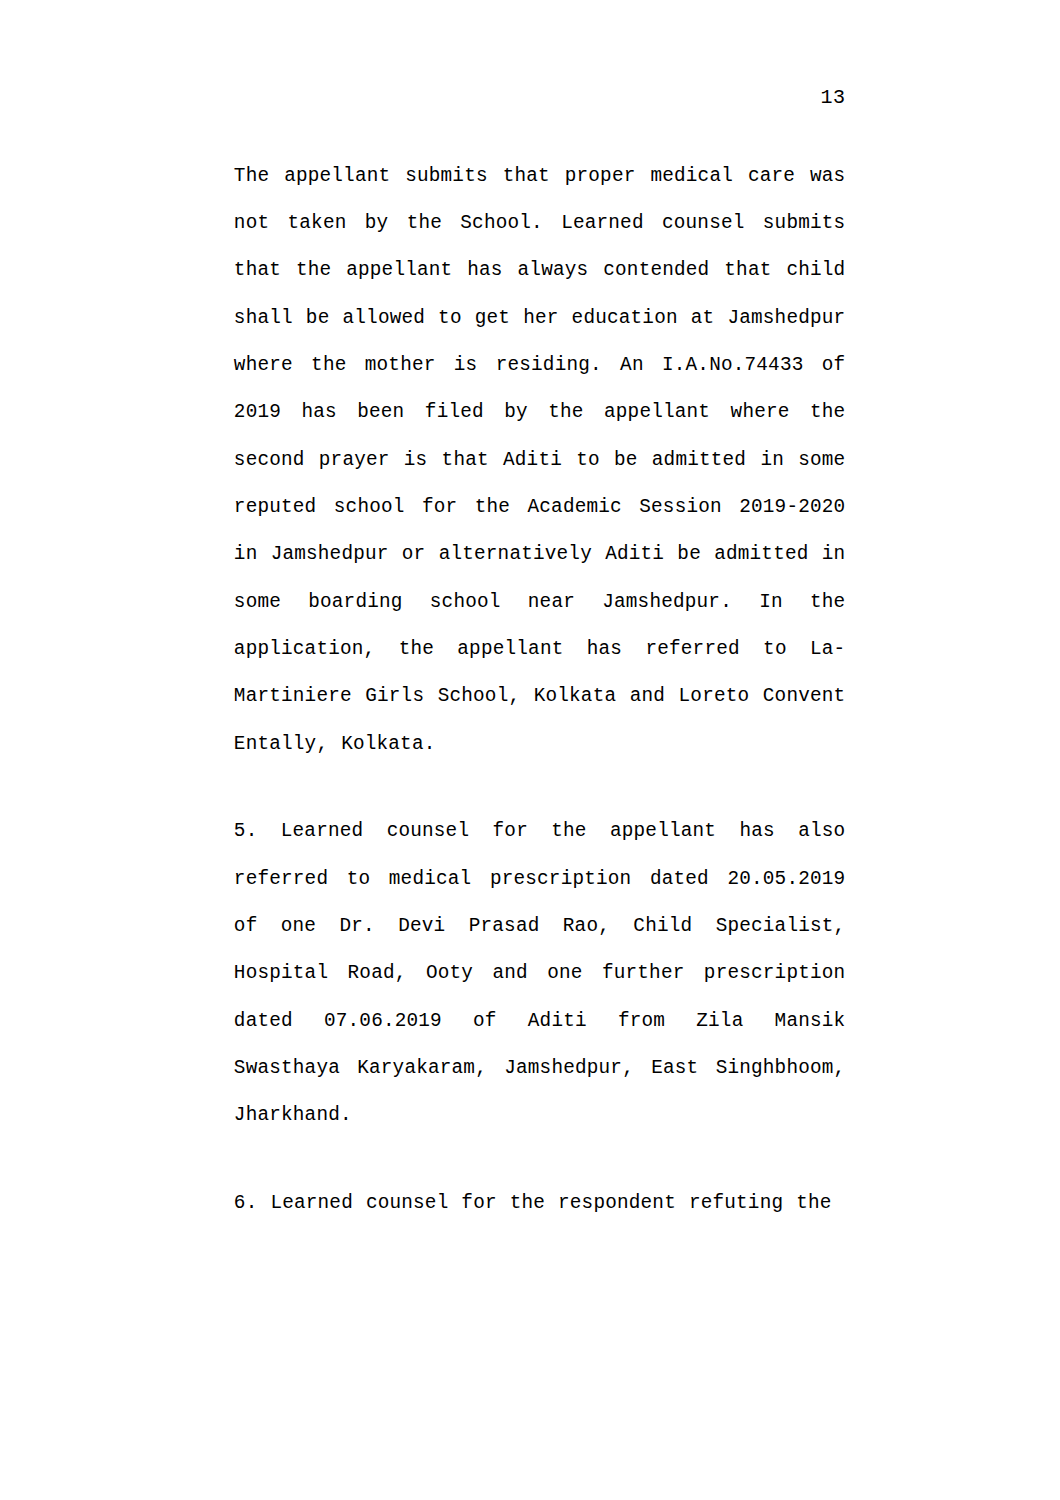13
The appellant submits that proper medical care was not taken by the School. Learned counsel submits that the appellant has always contended that child shall be allowed to get her education at Jamshedpur where the mother is residing. An I.A.No.74433 of 2019 has been filed by the appellant where the second prayer is that Aditi to be admitted in some reputed school for the Academic Session 2019-2020 in Jamshedpur or alternatively Aditi be admitted in some boarding school near Jamshedpur. In the application, the appellant has referred to La-Martiniere Girls School, Kolkata and Loreto Convent Entally, Kolkata.
5. Learned counsel for the appellant has also referred to medical prescription dated 20.05.2019 of one Dr. Devi Prasad Rao, Child Specialist, Hospital Road, Ooty and one further prescription dated 07.06.2019 of Aditi from Zila Mansik Swasthaya Karyakaram, Jamshedpur, East Singhbhoom, Jharkhand.
6. Learned counsel for the respondent refuting the